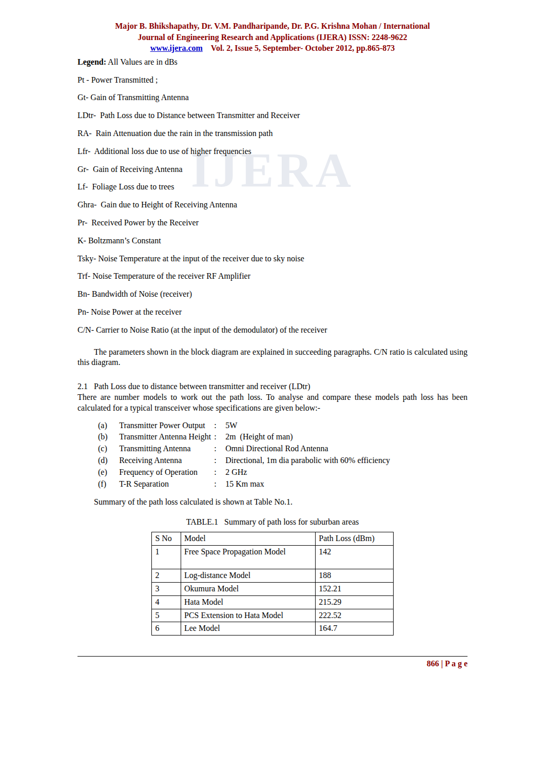Major B. Bhikshapathy, Dr. V.M. Pandharipande, Dr. P.G. Krishna Mohan / International
Journal of Engineering Research and Applications (IJERA) ISSN: 2248-9622
www.ijera.com Vol. 2, Issue 5, September- October 2012, pp.865-873
IJERA
Legend: All Values are in dBs
Pt - Power Transmitted ;
Gt- Gain of Transmitting Antenna
LDtr- Path Loss due to Distance between Transmitter and Receiver
RA- Rain Attenuation due the rain in the transmission path
Lfr- Additional loss due to use of higher frequencies
Gr- Gain of Receiving Antenna
Lf- Foliage Loss due to trees
Ghra- Gain due to Height of Receiving Antenna
Pr- Received Power by the Receiver
K- Boltzmann’s Constant
Tsky- Noise Temperature at the input of the receiver due to sky noise
Trf- Noise Temperature of the receiver RF Amplifier
Bn- Bandwidth of Noise (receiver)
Pn- Noise Power at the receiver
C/N- Carrier to Noise Ratio (at the input of the demodulator) of the receiver
The parameters shown in the block diagram are explained in succeeding paragraphs. C/N ratio is calculated using this diagram.
2.1 Path Loss due to distance between transmitter and receiver (LDtr)
There are number models to work out the path loss. To analyse and compare these models path loss has been calculated for a typical transceiver whose specifications are given below:-
| (a) | Transmitter Power Output | : | 5W |
| (b) | Transmitter Antenna Height | : | 2m (Height of man) |
| (c) | Transmitting Antenna | : | Omni Directional Rod Antenna |
| (d) | Receiving Antenna | : | Directional, 1m dia parabolic with 60% efficiency |
| (e) | Frequency of Operation | : | 2 GHz |
| (f) | T-R Separation | : | 15 Km max |
Summary of the path loss calculated is shown at Table No.1.
TABLE.1 Summary of path loss for suburban areas
| S No | Model | Path Loss (dBm) |
| --- | --- | --- |
| 1 | Free Space Propagation Model | 142 |
| 2 | Log-distance Model | 188 |
| 3 | Okumura Model | 152.21 |
| 4 | Hata Model | 215.29 |
| 5 | PCS Extension to Hata Model | 222.52 |
| 6 | Lee Model | 164.7 |
866 | P a g e